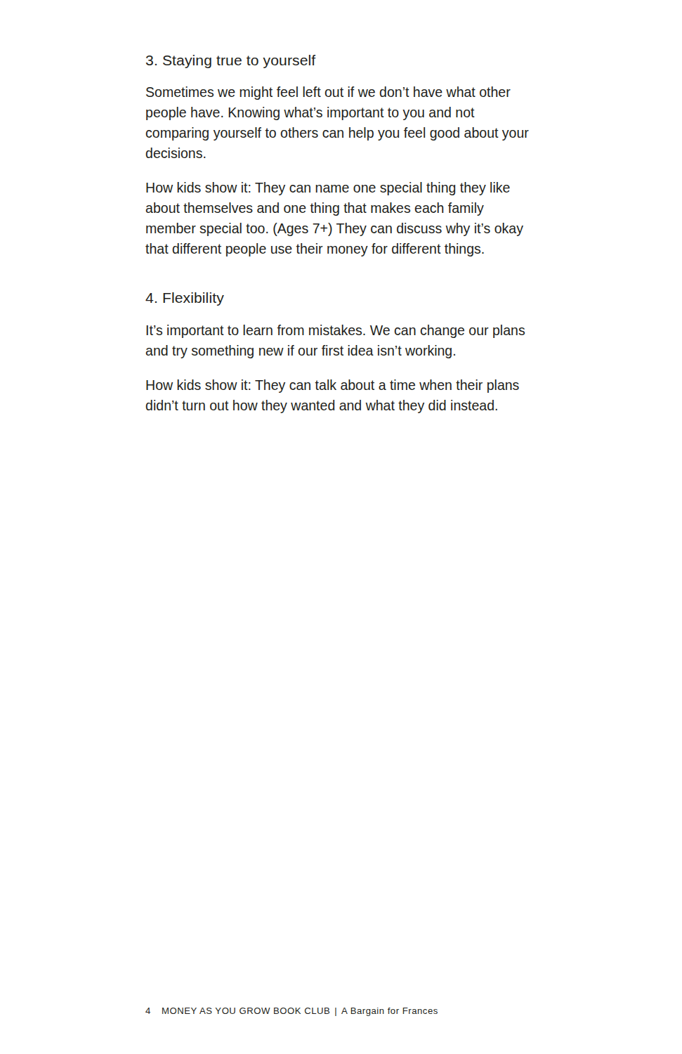3. Staying true to yourself
Sometimes we might feel left out if we don’t have what other people have. Knowing what’s important to you and not comparing yourself to others can help you feel good about your decisions.
How kids show it: They can name one special thing they like about themselves and one thing that makes each family member special too. (Ages 7+) They can discuss why it’s okay that different people use their money for different things.
4. Flexibility
It’s important to learn from mistakes. We can change our plans and try something new if our first idea isn’t working.
How kids show it: They can talk about a time when their plans didn’t turn out how they wanted and what they did instead.
4 MONEY AS YOU GROW BOOK CLUB|A Bargain for Frances